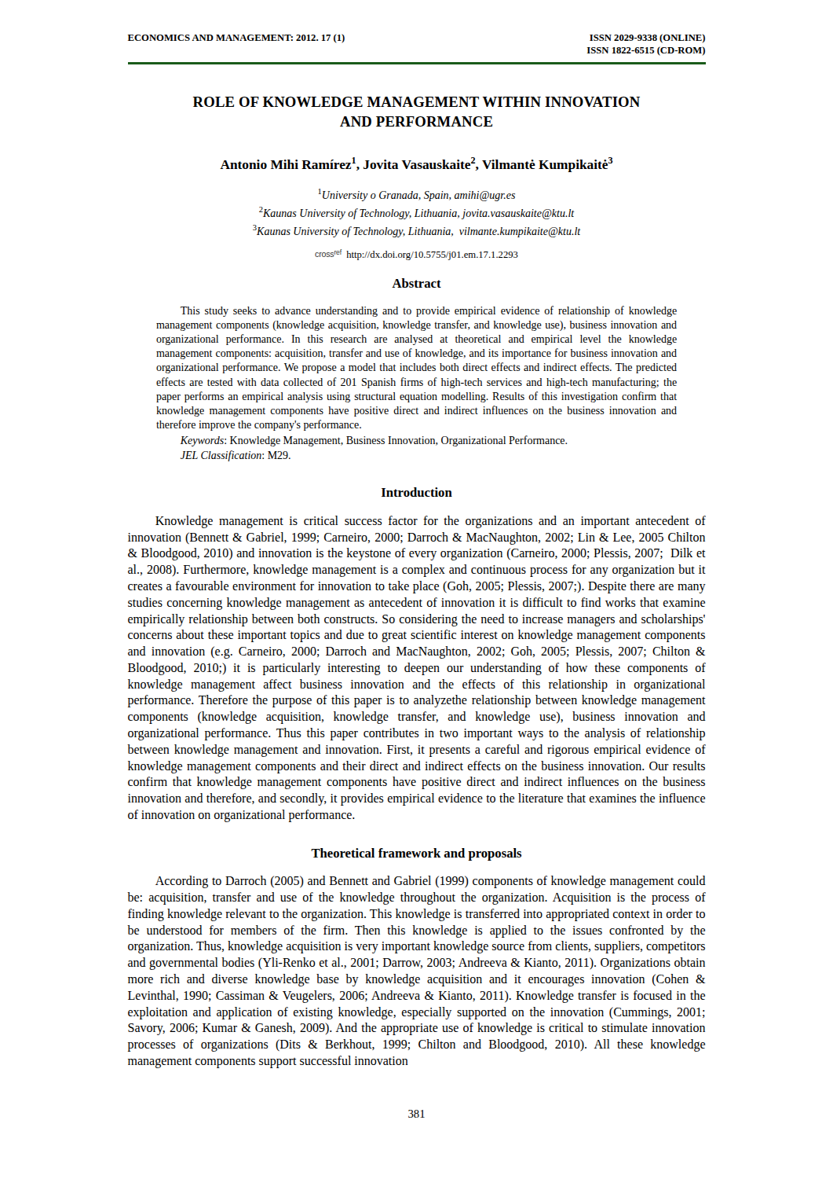ECONOMICS AND MANAGEMENT: 2012. 17 (1)
ISSN 2029-9338 (ONLINE)
ISSN 1822-6515 (CD-ROM)
ROLE OF KNOWLEDGE MANAGEMENT WITHIN INNOVATION
AND PERFORMANCE
Antonio Mihi Ramírez1, Jovita Vasauskaite2, Vilmantė Kumpikaitė3
1University o Granada, Spain, amihi@ugr.es
2Kaunas University of Technology, Lithuania, jovita.vasauskaite@ktu.lt
3Kaunas University of Technology, Lithuania, vilmante.kumpikaite@ktu.lt
crossref http://dx.doi.org/10.5755/j01.em.17.1.2293
Abstract
This study seeks to advance understanding and to provide empirical evidence of relationship of knowledge management components (knowledge acquisition, knowledge transfer, and knowledge use), business innovation and organizational performance. In this research are analysed at theoretical and empirical level the knowledge management components: acquisition, transfer and use of knowledge, and its importance for business innovation and organizational performance. We propose a model that includes both direct effects and indirect effects. The predicted effects are tested with data collected of 201 Spanish firms of high-tech services and high-tech manufacturing; the paper performs an empirical analysis using structural equation modelling. Results of this investigation confirm that knowledge management components have positive direct and indirect influences on the business innovation and therefore improve the company's performance.
Keywords: Knowledge Management, Business Innovation, Organizational Performance.
JEL Classification: M29.
Introduction
Knowledge management is critical success factor for the organizations and an important antecedent of innovation (Bennett & Gabriel, 1999; Carneiro, 2000; Darroch & MacNaughton, 2002; Lin & Lee, 2005 Chilton & Bloodgood, 2010) and innovation is the keystone of every organization (Carneiro, 2000; Plessis, 2007; Dilk et al., 2008). Furthermore, knowledge management is a complex and continuous process for any organization but it creates a favourable environment for innovation to take place (Goh, 2005; Plessis, 2007;). Despite there are many studies concerning knowledge management as antecedent of innovation it is difficult to find works that examine empirically relationship between both constructs. So considering the need to increase managers and scholarships' concerns about these important topics and due to great scientific interest on knowledge management components and innovation (e.g. Carneiro, 2000; Darroch and MacNaughton, 2002; Goh, 2005; Plessis, 2007; Chilton & Bloodgood, 2010;) it is particularly interesting to deepen our understanding of how these components of knowledge management affect business innovation and the effects of this relationship in organizational performance. Therefore the purpose of this paper is to analyzethe relationship between knowledge management components (knowledge acquisition, knowledge transfer, and knowledge use), business innovation and organizational performance. Thus this paper contributes in two important ways to the analysis of relationship between knowledge management and innovation. First, it presents a careful and rigorous empirical evidence of knowledge management components and their direct and indirect effects on the business innovation. Our results confirm that knowledge management components have positive direct and indirect influences on the business innovation and therefore, and secondly, it provides empirical evidence to the literature that examines the influence of innovation on organizational performance.
Theoretical framework and proposals
According to Darroch (2005) and Bennett and Gabriel (1999) components of knowledge management could be: acquisition, transfer and use of the knowledge throughout the organization. Acquisition is the process of finding knowledge relevant to the organization. This knowledge is transferred into appropriated context in order to be understood for members of the firm. Then this knowledge is applied to the issues confronted by the organization. Thus, knowledge acquisition is very important knowledge source from clients, suppliers, competitors and governmental bodies (Yli-Renko et al., 2001; Darrow, 2003; Andreeva & Kianto, 2011). Organizations obtain more rich and diverse knowledge base by knowledge acquisition and it encourages innovation (Cohen & Levinthal, 1990; Cassiman & Veugelers, 2006; Andreeva & Kianto, 2011). Knowledge transfer is focused in the exploitation and application of existing knowledge, especially supported on the innovation (Cummings, 2001; Savory, 2006; Kumar & Ganesh, 2009). And the appropriate use of knowledge is critical to stimulate innovation processes of organizations (Dits & Berkhout, 1999; Chilton and Bloodgood, 2010). All these knowledge management components support successful innovation
381